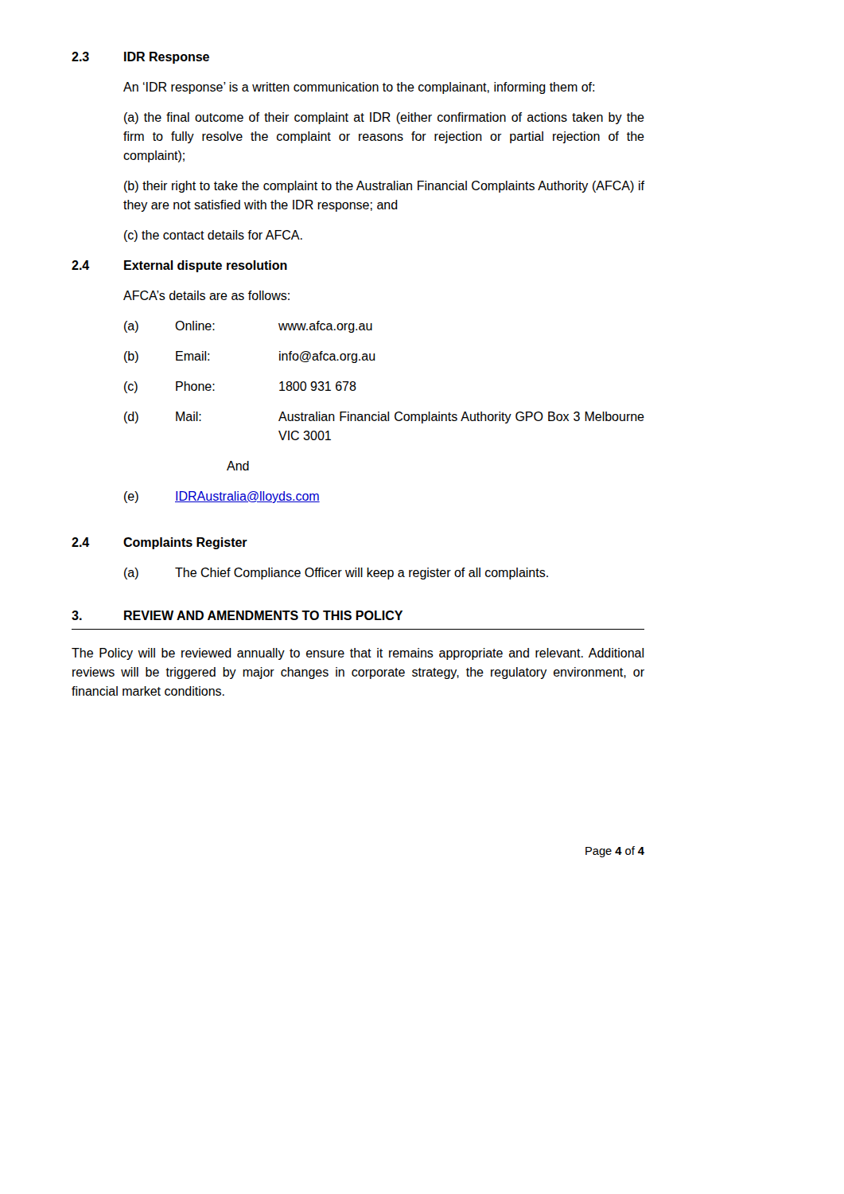2.3 IDR Response
An ‘IDR response’ is a written communication to the complainant, informing them of:
(a) the final outcome of their complaint at IDR (either confirmation of actions taken by the firm to fully resolve the complaint or reasons for rejection or partial rejection of the complaint);
(b) their right to take the complaint to the Australian Financial Complaints Authority (AFCA) if they are not satisfied with the IDR response; and
(c) the contact details for AFCA.
2.4 External dispute resolution
AFCA’s details are as follows:
(a) Online: www.afca.org.au
(b) Email: info@afca.org.au
(c) Phone: 1800 931 678
(d) Mail: Australian Financial Complaints Authority GPO Box 3 Melbourne VIC 3001
And
(e) IDRAustralia@lloyds.com
2.4 Complaints Register
(a) The Chief Compliance Officer will keep a register of all complaints.
3. REVIEW AND AMENDMENTS TO THIS POLICY
The Policy will be reviewed annually to ensure that it remains appropriate and relevant. Additional reviews will be triggered by major changes in corporate strategy, the regulatory environment, or financial market conditions.
Page 4 of 4